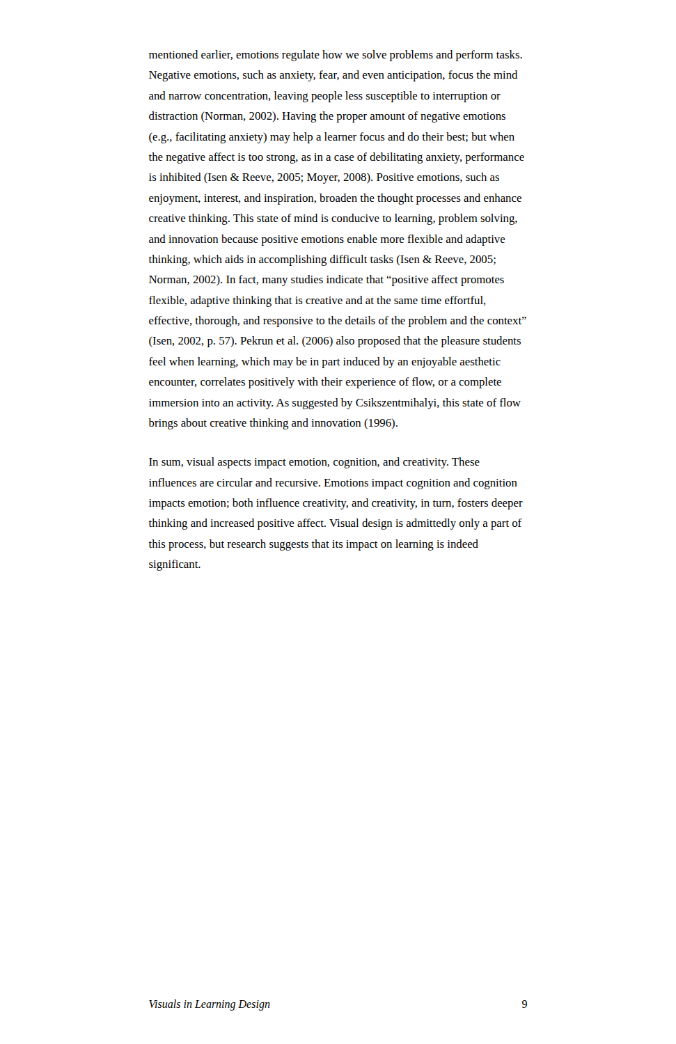mentioned earlier, emotions regulate how we solve problems and perform tasks. Negative emotions, such as anxiety, fear, and even anticipation, focus the mind and narrow concentration, leaving people less susceptible to interruption or distraction (Norman, 2002). Having the proper amount of negative emotions (e.g., facilitating anxiety) may help a learner focus and do their best; but when the negative affect is too strong, as in a case of debilitating anxiety, performance is inhibited (Isen & Reeve, 2005; Moyer, 2008). Positive emotions, such as enjoyment, interest, and inspiration, broaden the thought processes and enhance creative thinking. This state of mind is conducive to learning, problem solving, and innovation because positive emotions enable more flexible and adaptive thinking, which aids in accomplishing difficult tasks (Isen & Reeve, 2005; Norman, 2002). In fact, many studies indicate that “positive affect promotes flexible, adaptive thinking that is creative and at the same time effortful, effective, thorough, and responsive to the details of the problem and the context” (Isen, 2002, p. 57). Pekrun et al. (2006) also proposed that the pleasure students feel when learning, which may be in part induced by an enjoyable aesthetic encounter, correlates positively with their experience of flow, or a complete immersion into an activity. As suggested by Csikszentmihalyi, this state of flow brings about creative thinking and innovation (1996).
In sum, visual aspects impact emotion, cognition, and creativity. These influences are circular and recursive. Emotions impact cognition and cognition impacts emotion; both influence creativity, and creativity, in turn, fosters deeper thinking and increased positive affect. Visual design is admittedly only a part of this process, but research suggests that its impact on learning is indeed significant.
Visuals in Learning Design 9